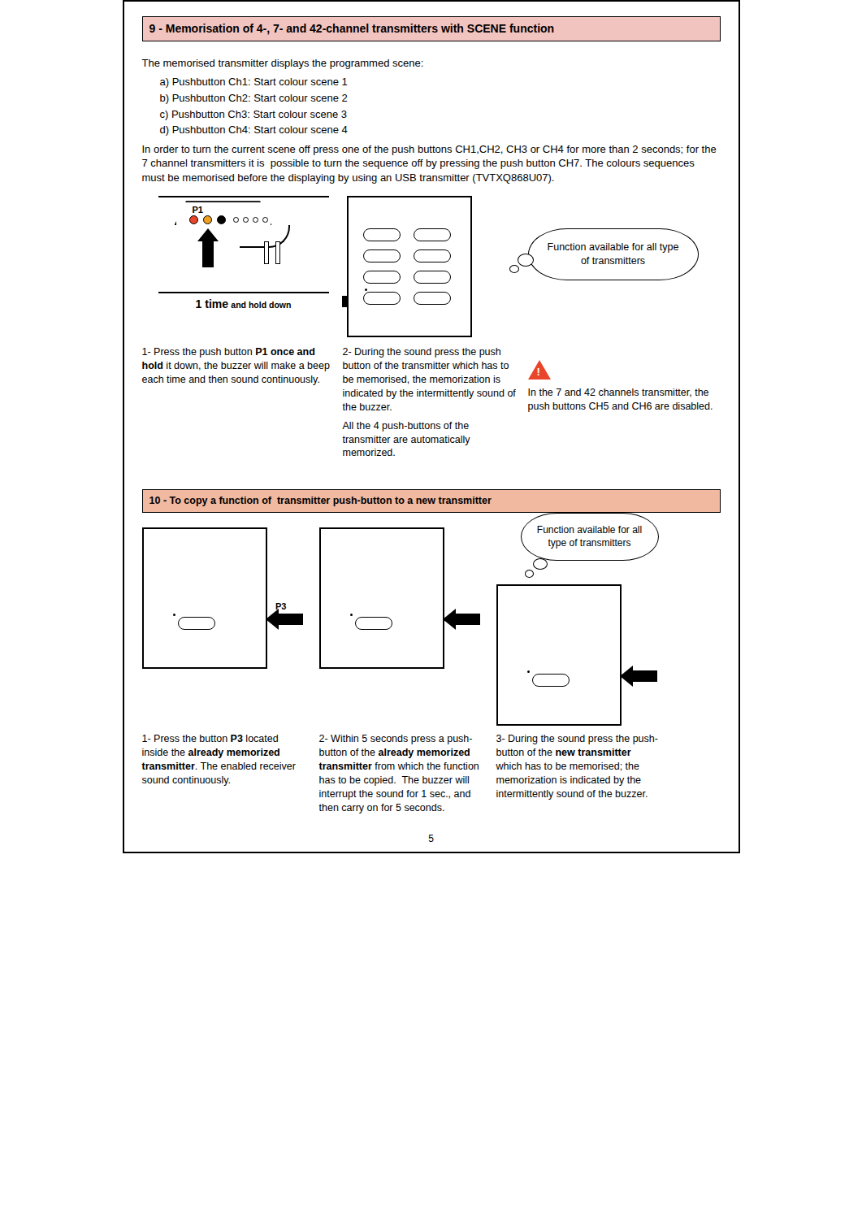9 - Memorisation of 4-, 7- and 42-channel transmitters with SCENE function
The memorised transmitter displays the programmed scene:
a) Pushbutton Ch1: Start colour scene 1
b) Pushbutton Ch2: Start colour scene 2
c) Pushbutton Ch3: Start colour scene 3
d) Pushbutton Ch4: Start colour scene 4
In order to turn the current scene off press one of the push buttons CH1,CH2, CH3 or CH4 for more than 2 seconds; for the 7 channel transmitters it is possible to turn the sequence off by pressing the push button CH7. The colours sequences must be memorised before the displaying by using an USB transmitter (TVTXQ868U07).
P1
1 time and hold down
Function available for all type of transmitters
1- Press the push button P1 once and hold it down, the buzzer will make a beep each time and then sound continuously.
2- During the sound press the push button of the transmitter which has to be memorised, the memorization is indicated by the intermittently sound of the buzzer.
All the 4 push-buttons of the transmitter are automatically memorized.
In the 7 and 42 channels transmitter, the push buttons CH5 and CH6 are disabled.
10 - To copy a function of transmitter push-button to a new transmitter
P3
Function available for all type of transmitters
1- Press the button P3 located inside the already memorized transmitter. The enabled receiver sound continuously.
2- Within 5 seconds press a push-button of the already memorized transmitter from which the function has to be copied. The buzzer will interrupt the sound for 1 sec., and then carry on for 5 seconds.
3- During the sound press the push-button of the new transmitter which has to be memorised; the memorization is indicated by the intermittently sound of the buzzer.
5